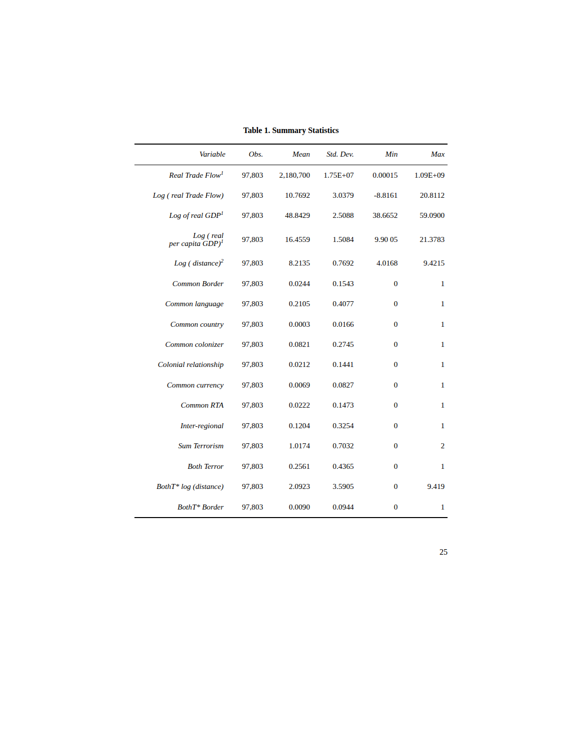Table 1. Summary Statistics
| Variable | Obs. | Mean | Std. Dev. | Min | Max |
| --- | --- | --- | --- | --- | --- |
| Real Trade Flow 1 | 97,803 | 2,180,700 | 1.75E+07 | 0.00015 | 1.09E+09 |
| Log ( real Trade Flow) | 97,803 | 10.7692 | 3.0379 | -8.8161 | 20.8112 |
| Log of real GDP 1 | 97,803 | 48.8429 | 2.5088 | 38.6652 | 59.0900 |
| Log ( real per capita GDP) 1 | 97,803 | 16.4559 | 1.5084 | 9.90 05 | 21.3783 |
| Log ( distance) 2 | 97,803 | 8.2135 | 0.7692 | 4.0168 | 9.4215 |
| Common Border | 97,803 | 0.0244 | 0.1543 | 0 | 1 |
| Common language | 97,803 | 0.2105 | 0.4077 | 0 | 1 |
| Common country | 97,803 | 0.0003 | 0.0166 | 0 | 1 |
| Common colonizer | 97,803 | 0.0821 | 0.2745 | 0 | 1 |
| Colonial relationship | 97,803 | 0.0212 | 0.1441 | 0 | 1 |
| Common currency | 97,803 | 0.0069 | 0.0827 | 0 | 1 |
| Common RTA | 97,803 | 0.0222 | 0.1473 | 0 | 1 |
| Inter-regional | 97,803 | 0.1204 | 0.3254 | 0 | 1 |
| Sum Terrorism | 97,803 | 1.0174 | 0.7032 | 0 | 2 |
| Both Terror | 97,803 | 0.2561 | 0.4365 | 0 | 1 |
| BothT* log (distance) | 97,803 | 2.0923 | 3.5905 | 0 | 9.419 |
| BothT* Border | 97,803 | 0.0090 | 0.0944 | 0 | 1 |
25